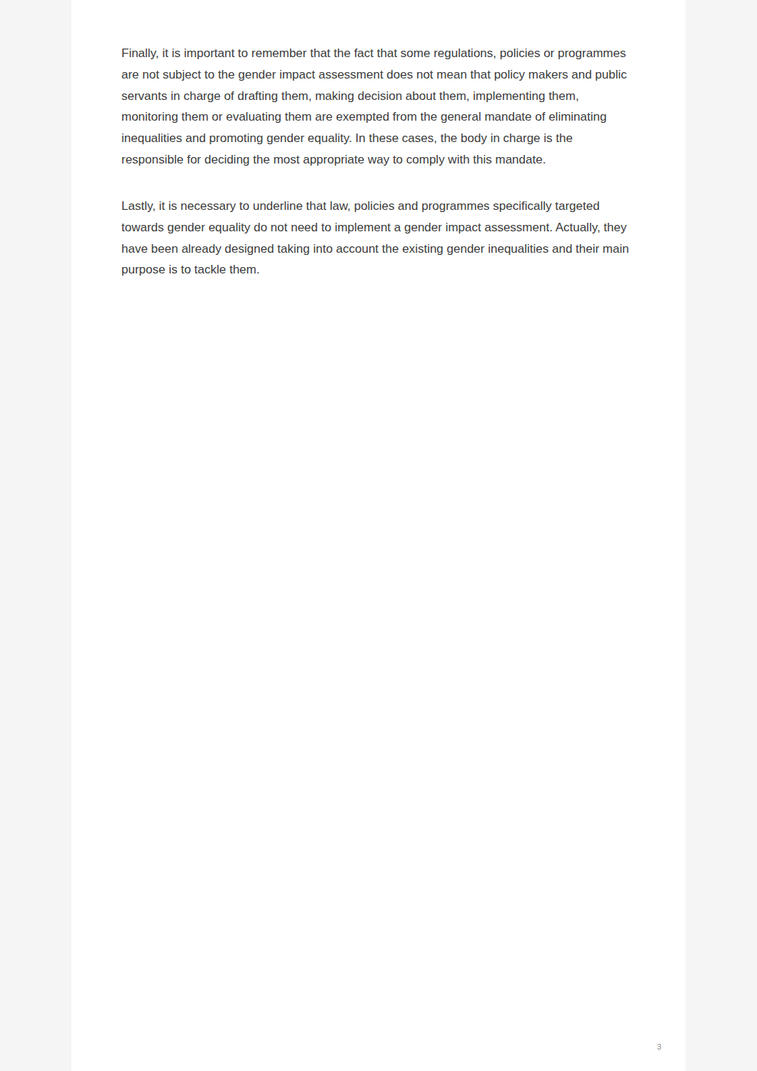Finally, it is important to remember that the fact that some regulations, policies or programmes are not subject to the gender impact assessment does not mean that policy makers and public servants in charge of drafting them, making decision about them, implementing them, monitoring them or evaluating them are exempted from the general mandate of eliminating inequalities and promoting gender equality. In these cases, the body in charge is the responsible for deciding the most appropriate way to comply with this mandate.
Lastly, it is necessary to underline that law, policies and programmes specifically targeted towards gender equality do not need to implement a gender impact assessment. Actually, they have been already designed taking into account the existing gender inequalities and their main purpose is to tackle them.
3